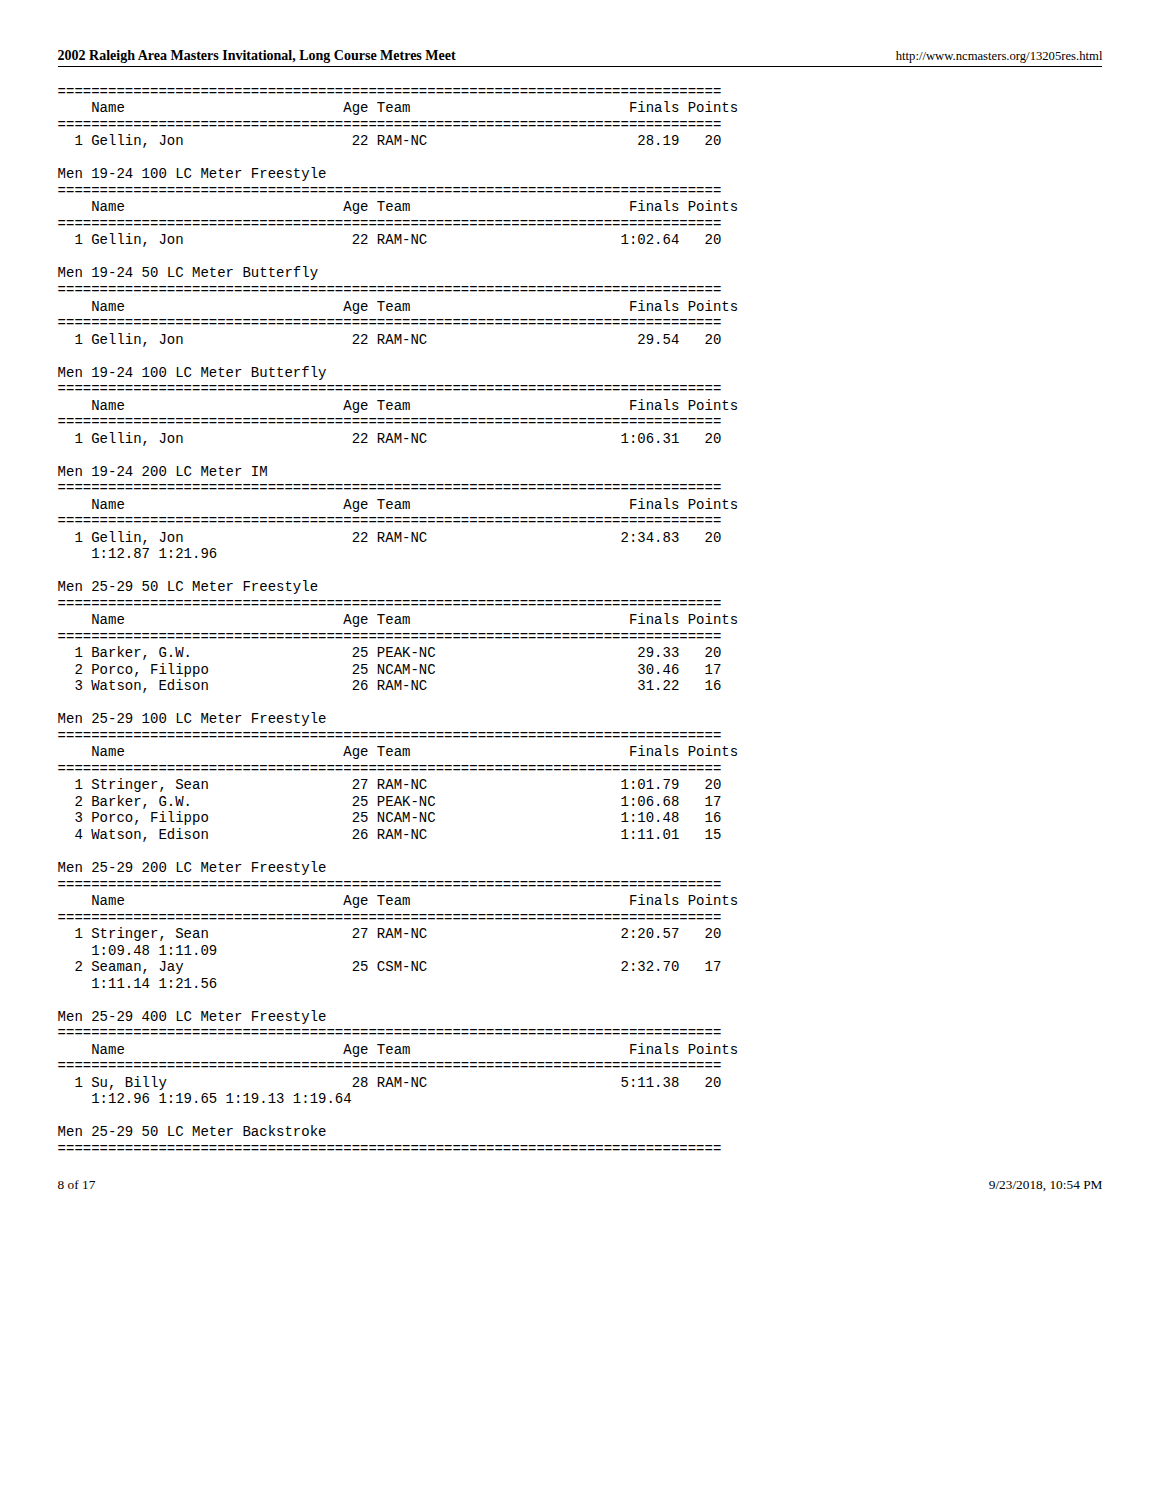2002 Raleigh Area Masters Invitational, Long Course Metres Meet http://www.ncmasters.org/13205res.html
===============================================================================
    Name                          Age Team                          Finals Points
===============================================================================
  1 Gellin, Jon                    22 RAM-NC                         28.19   20

Men 19-24 100 LC Meter Freestyle
===============================================================================
    Name                          Age Team                          Finals Points
===============================================================================
  1 Gellin, Jon                    22 RAM-NC                       1:02.64   20

Men 19-24 50 LC Meter Butterfly
===============================================================================
    Name                          Age Team                          Finals Points
===============================================================================
  1 Gellin, Jon                    22 RAM-NC                         29.54   20

Men 19-24 100 LC Meter Butterfly
===============================================================================
    Name                          Age Team                          Finals Points
===============================================================================
  1 Gellin, Jon                    22 RAM-NC                       1:06.31   20

Men 19-24 200 LC Meter IM
===============================================================================
    Name                          Age Team                          Finals Points
===============================================================================
  1 Gellin, Jon                    22 RAM-NC                       2:34.83   20
    1:12.87 1:21.96

Men 25-29 50 LC Meter Freestyle
===============================================================================
    Name                          Age Team                          Finals Points
===============================================================================
  1 Barker, G.W.                   25 PEAK-NC                        29.33   20
  2 Porco, Filippo                 25 NCAM-NC                        30.46   17
  3 Watson, Edison                 26 RAM-NC                         31.22   16

Men 25-29 100 LC Meter Freestyle
===============================================================================
    Name                          Age Team                          Finals Points
===============================================================================
  1 Stringer, Sean                 27 RAM-NC                       1:01.79   20
  2 Barker, G.W.                   25 PEAK-NC                      1:06.68   17
  3 Porco, Filippo                 25 NCAM-NC                      1:10.48   16
  4 Watson, Edison                 26 RAM-NC                       1:11.01   15

Men 25-29 200 LC Meter Freestyle
===============================================================================
    Name                          Age Team                          Finals Points
===============================================================================
  1 Stringer, Sean                 27 RAM-NC                       2:20.57   20
    1:09.48 1:11.09
  2 Seaman, Jay                    25 CSM-NC                       2:32.70   17
    1:11.14 1:21.56

Men 25-29 400 LC Meter Freestyle
===============================================================================
    Name                          Age Team                          Finals Points
===============================================================================
  1 Su, Billy                      28 RAM-NC                       5:11.38   20
    1:12.96 1:19.65 1:19.13 1:19.64

Men 25-29 50 LC Meter Backstroke
===============================================================================
8 of 17 9/23/2018, 10:54 PM